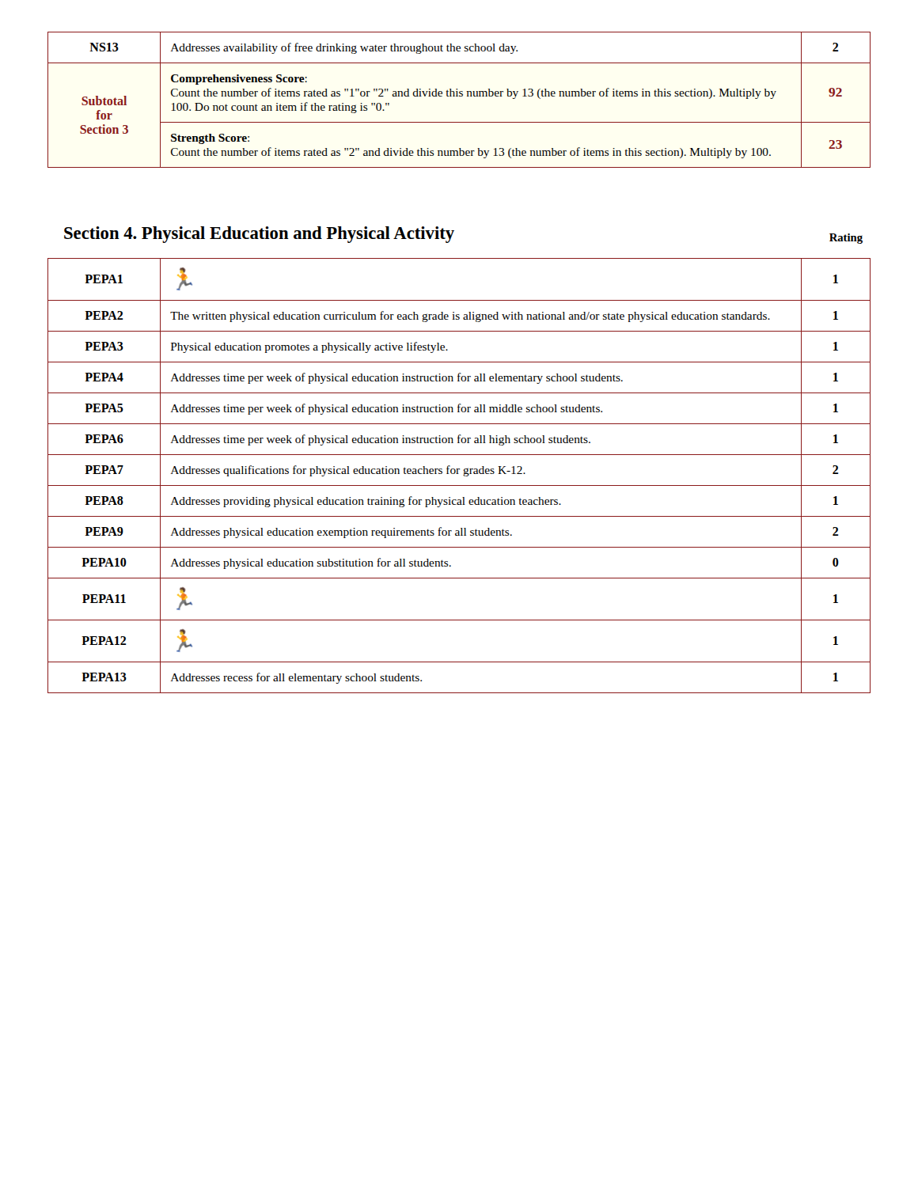| NS13 | Addresses availability of free drinking water throughout the school day. | 2 |
| Subtotal for Section 3 | Comprehensiveness Score : Count the number of items rated as "1"or "2" and divide this number by 13 (the number of items in this section). Multiply by 100. Do not count an item if the rating is "0." | 92 |
| Strength Score : Count the number of items rated as "2" and divide this number by 13 (the number of items in this section). Multiply by 100. | 23 |
Section 4. Physical Education and Physical Activity
Rating
| PEPA1 | 🏃 | 1 |
| PEPA2 | The written physical education curriculum for each grade is aligned with national and/or state physical education standards. | 1 |
| PEPA3 | Physical education promotes a physically active lifestyle. | 1 |
| PEPA4 | Addresses time per week of physical education instruction for all elementary school students. | 1 |
| PEPA5 | Addresses time per week of physical education instruction for all middle school students. | 1 |
| PEPA6 | Addresses time per week of physical education instruction for all high school students. | 1 |
| PEPA7 | Addresses qualifications for physical education teachers for grades K-12. | 2 |
| PEPA8 | Addresses providing physical education training for physical education teachers. | 1 |
| PEPA9 | Addresses physical education exemption requirements for all students. | 2 |
| PEPA10 | Addresses physical education substitution for all students. | 0 |
| PEPA11 | 🏃 | 1 |
| PEPA12 | 🏃 | 1 |
| PEPA13 | Addresses recess for all elementary school students. | 1 |